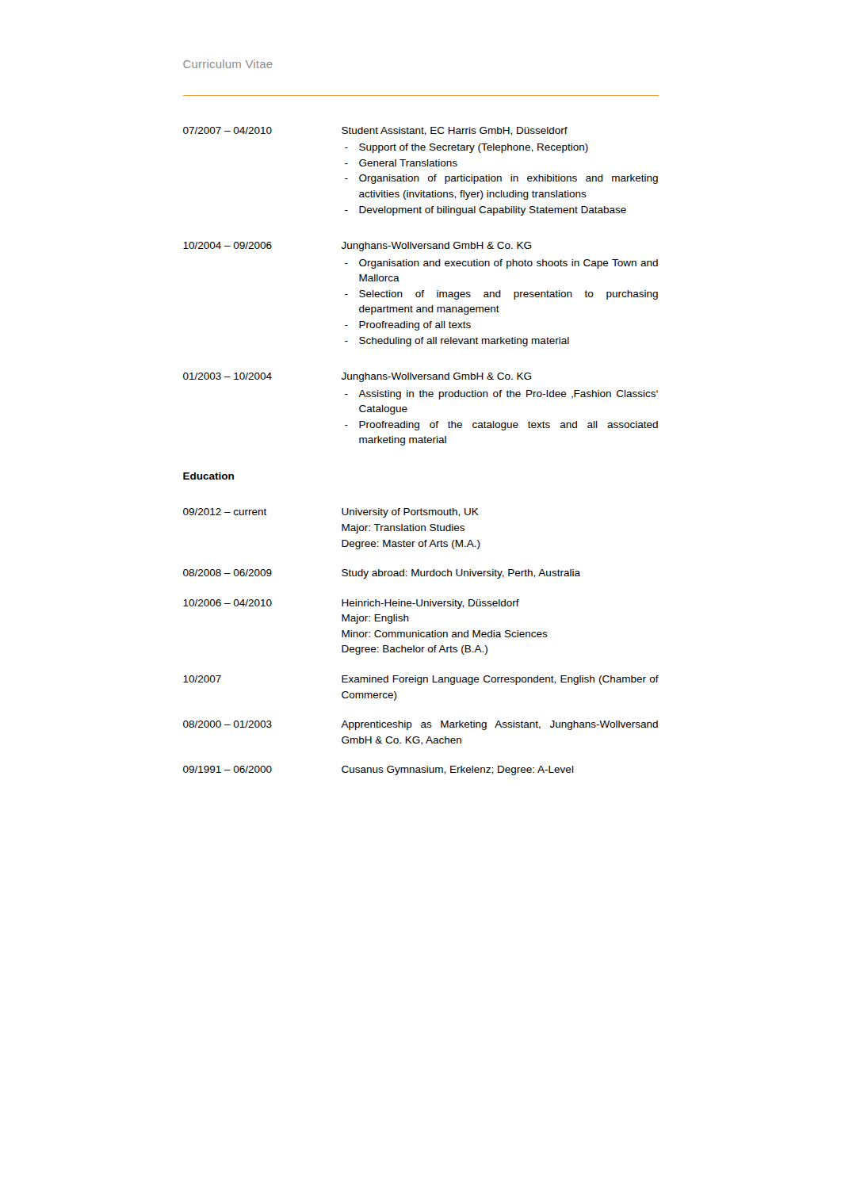Curriculum Vitae
| 07/2007 – 04/2010 | Student Assistant, EC Harris GmbH, Düsseldorf Support of the Secretary (Telephone, Reception) General Translations Organisation of participation in exhibitions and marketing activities (invitations, flyer) including translations Development of bilingual Capability Statement Database |
| 10/2004 – 09/2006 | Junghans-Wollversand GmbH & Co. KG Organisation and execution of photo shoots in Cape Town and Mallorca Selection of images and presentation to purchasing department and management Proofreading of all texts Scheduling of all relevant marketing material |
| 01/2003 – 10/2004 | Junghans-Wollversand GmbH & Co. KG Assisting in the production of the Pro-Idee ‚Fashion Classics‘ Catalogue Proofreading of the catalogue texts and all associated marketing material |
| Education | |
| 09/2012 – current | University of Portsmouth, UK Major: Translation Studies Degree: Master of Arts (M.A.) |
| 08/2008 – 06/2009 | Study abroad: Murdoch University, Perth, Australia |
| 10/2006 – 04/2010 | Heinrich-Heine-University, Düsseldorf Major: English Minor: Communication and Media Sciences Degree: Bachelor of Arts (B.A.) |
| 10/2007 | Examined Foreign Language Correspondent, English (Chamber of Commerce) |
| 08/2000 – 01/2003 | Apprenticeship as Marketing Assistant, Junghans-Wollversand GmbH & Co. KG, Aachen |
| 09/1991 – 06/2000 | Cusanus Gymnasium, Erkelenz; Degree: A-Level |